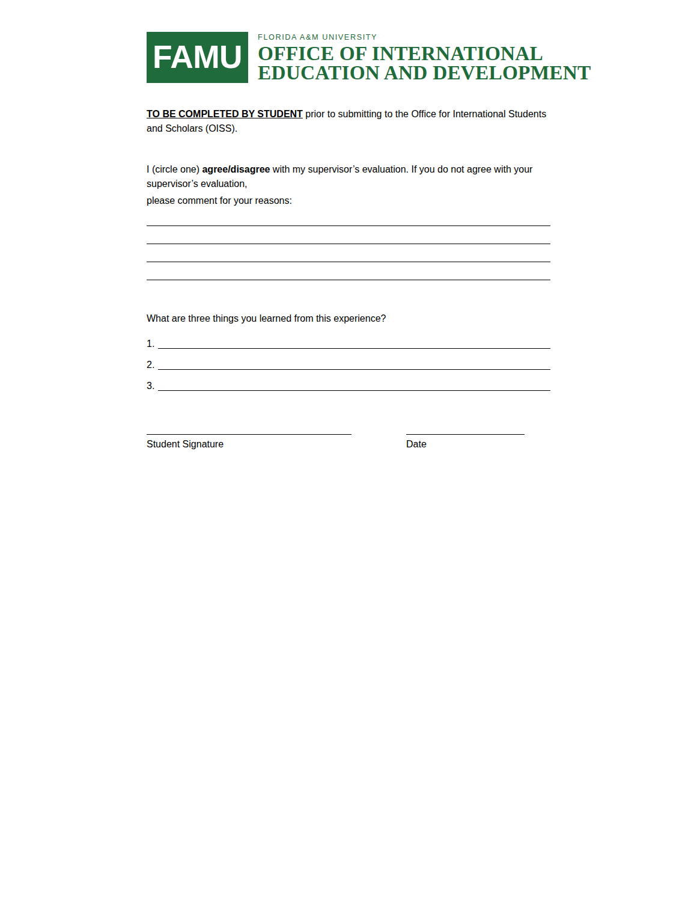FAMU
FLORIDA A&M UNIVERSITY
OFFICE OF INTERNATIONAL
EDUCATION AND DEVELOPMENT
TO BE COMPLETED BY STUDENT prior to submitting to the Office for International Students and Scholars (OISS).
I (circle one) agree/disagree with my supervisor’s evaluation. If you do not agree with your supervisor’s evaluation,
please comment for your reasons:
What are three things you learned from this experience?
1.
2.
3.
Student Signature
Date